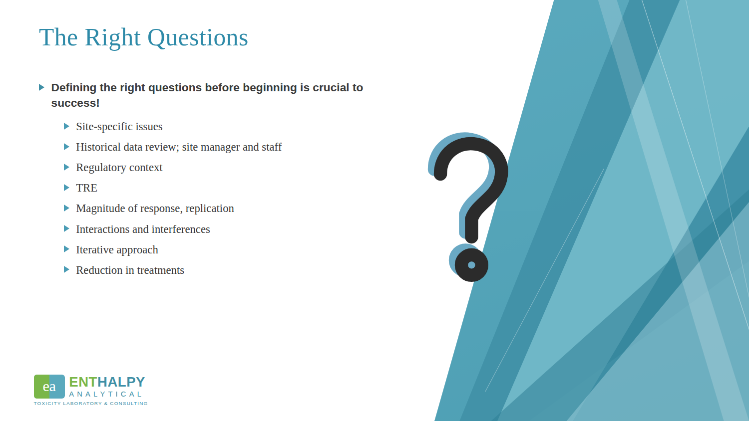The Right Questions
Defining the right questions before beginning is crucial to success!
Site-specific issues
Historical data review; site manager and staff
Regulatory context
TRE
Magnitude of response, replication
Interactions and interferences
Iterative approach
Reduction in treatments
ea
ENTHALPY
ANALYTICAL
Toxicity Laboratory & Consulting